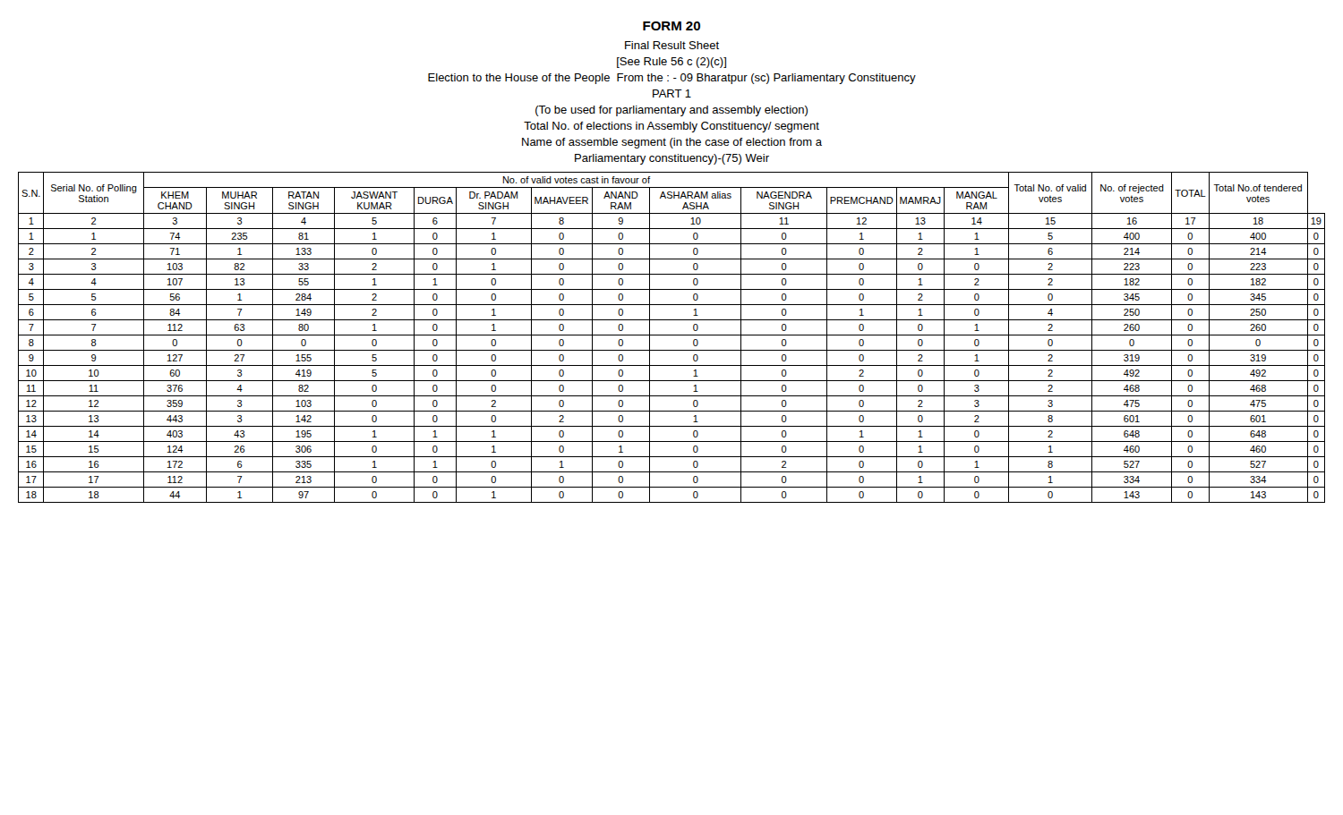FORM 20
Final Result Sheet
[See Rule 56 c (2)(c)]
Election to the House of the People From the : - 09 Bharatpur (sc) Parliamentary Constituency
PART 1
(To be used for parliamentary and assembly election)
Total No. of elections in Assembly Constituency/ segment
Name of assemble segment (in the case of election from a
Parliamentary constituency)-(75) Weir
| S.N. | Serial No. of Polling Station | No. of valid votes cast in favour of | Total No. of valid votes | No. of rejected votes | TOTAL | Total No.of tendered votes |
| --- | --- | --- | --- | --- | --- | --- |
| KHEM CHAND | MUHAR SINGH | RATAN SINGH | JASWANT KUMAR | DURGA | Dr. PADAM SINGH | MAHAVEER | ANAND RAM | ASHARAM alias ASHA | NAGENDRA SINGH | PREMCHAND | MAMRAJ | MANGAL RAM |
| 1 | 2 | 3 | 3 | 4 | 5 | 6 | 7 | 8 | 9 | 10 | 11 | 12 | 13 | 14 | 15 | 16 | 17 | 18 | 19 |
| 1 | 1 | 74 | 235 | 81 | 1 | 0 | 1 | 0 | 0 | 0 | 0 | 1 | 1 | 1 | 5 | 400 | 0 | 400 | 0 |
| 2 | 2 | 71 | 1 | 133 | 0 | 0 | 0 | 0 | 0 | 0 | 0 | 0 | 2 | 1 | 6 | 214 | 0 | 214 | 0 |
| 3 | 3 | 103 | 82 | 33 | 2 | 0 | 1 | 0 | 0 | 0 | 0 | 0 | 0 | 0 | 2 | 223 | 0 | 223 | 0 |
| 4 | 4 | 107 | 13 | 55 | 1 | 1 | 0 | 0 | 0 | 0 | 0 | 0 | 1 | 2 | 2 | 182 | 0 | 182 | 0 |
| 5 | 5 | 56 | 1 | 284 | 2 | 0 | 0 | 0 | 0 | 0 | 0 | 0 | 2 | 0 | 0 | 345 | 0 | 345 | 0 |
| 6 | 6 | 84 | 7 | 149 | 2 | 0 | 1 | 0 | 0 | 1 | 0 | 1 | 1 | 0 | 4 | 250 | 0 | 250 | 0 |
| 7 | 7 | 112 | 63 | 80 | 1 | 0 | 1 | 0 | 0 | 0 | 0 | 0 | 0 | 1 | 2 | 260 | 0 | 260 | 0 |
| 8 | 8 | 0 | 0 | 0 | 0 | 0 | 0 | 0 | 0 | 0 | 0 | 0 | 0 | 0 | 0 | 0 | 0 | 0 | 0 |
| 9 | 9 | 127 | 27 | 155 | 5 | 0 | 0 | 0 | 0 | 0 | 0 | 0 | 2 | 1 | 2 | 319 | 0 | 319 | 0 |
| 10 | 10 | 60 | 3 | 419 | 5 | 0 | 0 | 0 | 0 | 1 | 0 | 2 | 0 | 0 | 2 | 492 | 0 | 492 | 0 |
| 11 | 11 | 376 | 4 | 82 | 0 | 0 | 0 | 0 | 0 | 1 | 0 | 0 | 0 | 3 | 2 | 468 | 0 | 468 | 0 |
| 12 | 12 | 359 | 3 | 103 | 0 | 0 | 2 | 0 | 0 | 0 | 0 | 0 | 2 | 3 | 3 | 475 | 0 | 475 | 0 |
| 13 | 13 | 443 | 3 | 142 | 0 | 0 | 0 | 2 | 0 | 1 | 0 | 0 | 0 | 2 | 8 | 601 | 0 | 601 | 0 |
| 14 | 14 | 403 | 43 | 195 | 1 | 1 | 1 | 0 | 0 | 0 | 0 | 1 | 1 | 0 | 2 | 648 | 0 | 648 | 0 |
| 15 | 15 | 124 | 26 | 306 | 0 | 0 | 1 | 0 | 1 | 0 | 0 | 0 | 1 | 0 | 1 | 460 | 0 | 460 | 0 |
| 16 | 16 | 172 | 6 | 335 | 1 | 1 | 0 | 1 | 0 | 0 | 2 | 0 | 0 | 1 | 8 | 527 | 0 | 527 | 0 |
| 17 | 17 | 112 | 7 | 213 | 0 | 0 | 0 | 0 | 0 | 0 | 0 | 0 | 1 | 0 | 1 | 334 | 0 | 334 | 0 |
| 18 | 18 | 44 | 1 | 97 | 0 | 0 | 1 | 0 | 0 | 0 | 0 | 0 | 0 | 0 | 0 | 143 | 0 | 143 | 0 |